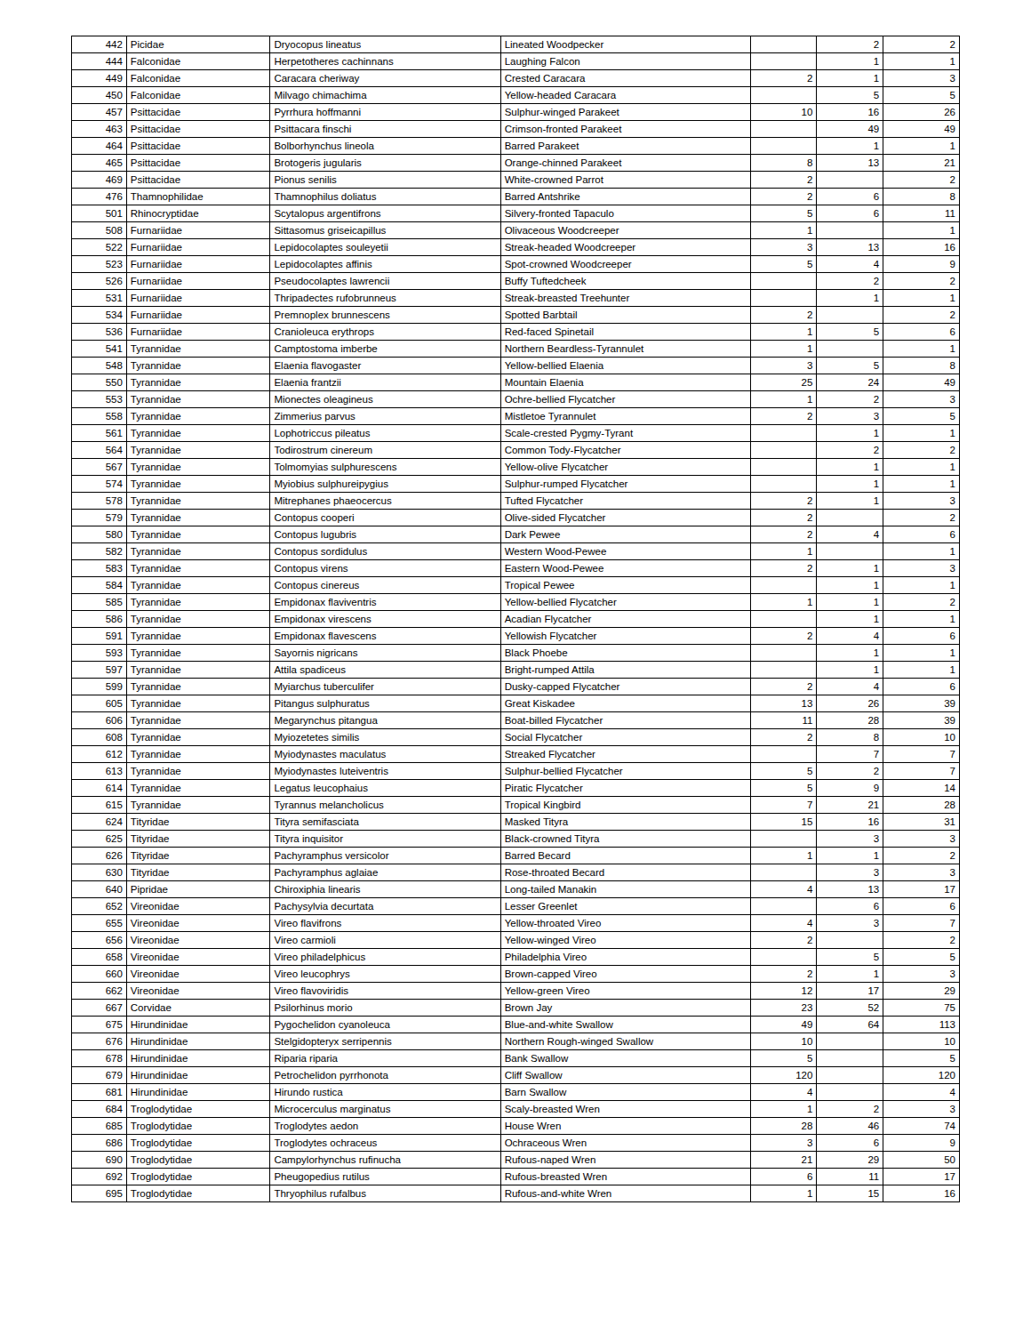| 442 | Picidae | Dryocopus lineatus | Lineated Woodpecker | | 2 | 2 |
| 444 | Falconidae | Herpetotheres cachinnans | Laughing Falcon | | 1 | 1 |
| 449 | Falconidae | Caracara cheriway | Crested Caracara | 2 | 1 | 3 |
| 450 | Falconidae | Milvago chimachima | Yellow-headed Caracara | | 5 | 5 |
| 457 | Psittacidae | Pyrrhura hoffmanni | Sulphur-winged Parakeet | 10 | 16 | 26 |
| 463 | Psittacidae | Psittacara finschi | Crimson-fronted Parakeet | | 49 | 49 |
| 464 | Psittacidae | Bolborhynchus lineola | Barred Parakeet | | 1 | 1 |
| 465 | Psittacidae | Brotogeris jugularis | Orange-chinned Parakeet | 8 | 13 | 21 |
| 469 | Psittacidae | Pionus senilis | White-crowned Parrot | 2 | | 2 |
| 476 | Thamnophilidae | Thamnophilus doliatus | Barred Antshrike | 2 | 6 | 8 |
| 501 | Rhinocryptidae | Scytalopus argentifrons | Silvery-fronted Tapaculo | 5 | 6 | 11 |
| 508 | Furnariidae | Sittasomus griseicapillus | Olivaceous Woodcreeper | 1 | | 1 |
| 522 | Furnariidae | Lepidocolaptes souleyetii | Streak-headed Woodcreeper | 3 | 13 | 16 |
| 523 | Furnariidae | Lepidocolaptes affinis | Spot-crowned Woodcreeper | 5 | 4 | 9 |
| 526 | Furnariidae | Pseudocolaptes lawrencii | Buffy Tuftedcheek | | 2 | 2 |
| 531 | Furnariidae | Thripadectes rufobrunneus | Streak-breasted Treehunter | | 1 | 1 |
| 534 | Furnariidae | Premnoplex brunnescens | Spotted Barbtail | 2 | | 2 |
| 536 | Furnariidae | Cranioleuca erythrops | Red-faced Spinetail | 1 | 5 | 6 |
| 541 | Tyrannidae | Camptostoma imberbe | Northern Beardless-Tyrannulet | 1 | | 1 |
| 548 | Tyrannidae | Elaenia flavogaster | Yellow-bellied Elaenia | 3 | 5 | 8 |
| 550 | Tyrannidae | Elaenia frantzii | Mountain Elaenia | 25 | 24 | 49 |
| 553 | Tyrannidae | Mionectes oleagineus | Ochre-bellied Flycatcher | 1 | 2 | 3 |
| 558 | Tyrannidae | Zimmerius parvus | Mistletoe Tyrannulet | 2 | 3 | 5 |
| 561 | Tyrannidae | Lophotriccus pileatus | Scale-crested Pygmy-Tyrant | | 1 | 1 |
| 564 | Tyrannidae | Todirostrum cinereum | Common Tody-Flycatcher | | 2 | 2 |
| 567 | Tyrannidae | Tolmomyias sulphurescens | Yellow-olive Flycatcher | | 1 | 1 |
| 574 | Tyrannidae | Myiobius sulphureipygius | Sulphur-rumped Flycatcher | | 1 | 1 |
| 578 | Tyrannidae | Mitrephanes phaeocercus | Tufted Flycatcher | 2 | 1 | 3 |
| 579 | Tyrannidae | Contopus cooperi | Olive-sided Flycatcher | 2 | | 2 |
| 580 | Tyrannidae | Contopus lugubris | Dark Pewee | 2 | 4 | 6 |
| 582 | Tyrannidae | Contopus sordidulus | Western Wood-Pewee | 1 | | 1 |
| 583 | Tyrannidae | Contopus virens | Eastern Wood-Pewee | 2 | 1 | 3 |
| 584 | Tyrannidae | Contopus cinereus | Tropical Pewee | | 1 | 1 |
| 585 | Tyrannidae | Empidonax flaviventris | Yellow-bellied Flycatcher | 1 | 1 | 2 |
| 586 | Tyrannidae | Empidonax virescens | Acadian Flycatcher | | 1 | 1 |
| 591 | Tyrannidae | Empidonax flavescens | Yellowish Flycatcher | 2 | 4 | 6 |
| 593 | Tyrannidae | Sayornis nigricans | Black Phoebe | | 1 | 1 |
| 597 | Tyrannidae | Attila spadiceus | Bright-rumped Attila | | 1 | 1 |
| 599 | Tyrannidae | Myiarchus tuberculifer | Dusky-capped Flycatcher | 2 | 4 | 6 |
| 605 | Tyrannidae | Pitangus sulphuratus | Great Kiskadee | 13 | 26 | 39 |
| 606 | Tyrannidae | Megarynchus pitangua | Boat-billed Flycatcher | 11 | 28 | 39 |
| 608 | Tyrannidae | Myiozetetes similis | Social Flycatcher | 2 | 8 | 10 |
| 612 | Tyrannidae | Myiodynastes maculatus | Streaked Flycatcher | | 7 | 7 |
| 613 | Tyrannidae | Myiodynastes luteiventris | Sulphur-bellied Flycatcher | 5 | 2 | 7 |
| 614 | Tyrannidae | Legatus leucophaius | Piratic Flycatcher | 5 | 9 | 14 |
| 615 | Tyrannidae | Tyrannus melancholicus | Tropical Kingbird | 7 | 21 | 28 |
| 624 | Tityridae | Tityra semifasciata | Masked Tityra | 15 | 16 | 31 |
| 625 | Tityridae | Tityra inquisitor | Black-crowned Tityra | | 3 | 3 |
| 626 | Tityridae | Pachyramphus versicolor | Barred Becard | 1 | 1 | 2 |
| 630 | Tityridae | Pachyramphus aglaiae | Rose-throated Becard | | 3 | 3 |
| 640 | Pipridae | Chiroxiphia linearis | Long-tailed Manakin | 4 | 13 | 17 |
| 652 | Vireonidae | Pachysylvia decurtata | Lesser Greenlet | | 6 | 6 |
| 655 | Vireonidae | Vireo flavifrons | Yellow-throated Vireo | 4 | 3 | 7 |
| 656 | Vireonidae | Vireo carmioli | Yellow-winged Vireo | 2 | | 2 |
| 658 | Vireonidae | Vireo philadelphicus | Philadelphia Vireo | | 5 | 5 |
| 660 | Vireonidae | Vireo leucophrys | Brown-capped Vireo | 2 | 1 | 3 |
| 662 | Vireonidae | Vireo flavoviridis | Yellow-green Vireo | 12 | 17 | 29 |
| 667 | Corvidae | Psilorhinus morio | Brown Jay | 23 | 52 | 75 |
| 675 | Hirundinidae | Pygochelidon cyanoleuca | Blue-and-white Swallow | 49 | 64 | 113 |
| 676 | Hirundinidae | Stelgidopteryx serripennis | Northern Rough-winged Swallow | 10 | | 10 |
| 678 | Hirundinidae | Riparia riparia | Bank Swallow | 5 | | 5 |
| 679 | Hirundinidae | Petrochelidon pyrrhonota | Cliff Swallow | 120 | | 120 |
| 681 | Hirundinidae | Hirundo rustica | Barn Swallow | 4 | | 4 |
| 684 | Troglodytidae | Microcerculus marginatus | Scaly-breasted Wren | 1 | 2 | 3 |
| 685 | Troglodytidae | Troglodytes aedon | House Wren | 28 | 46 | 74 |
| 686 | Troglodytidae | Troglodytes ochraceus | Ochraceous Wren | 3 | 6 | 9 |
| 690 | Troglodytidae | Campylorhynchus rufinucha | Rufous-naped Wren | 21 | 29 | 50 |
| 692 | Troglodytidae | Pheugopedius rutilus | Rufous-breasted Wren | 6 | 11 | 17 |
| 695 | Troglodytidae | Thryophilus rufalbus | Rufous-and-white Wren | 1 | 15 | 16 |